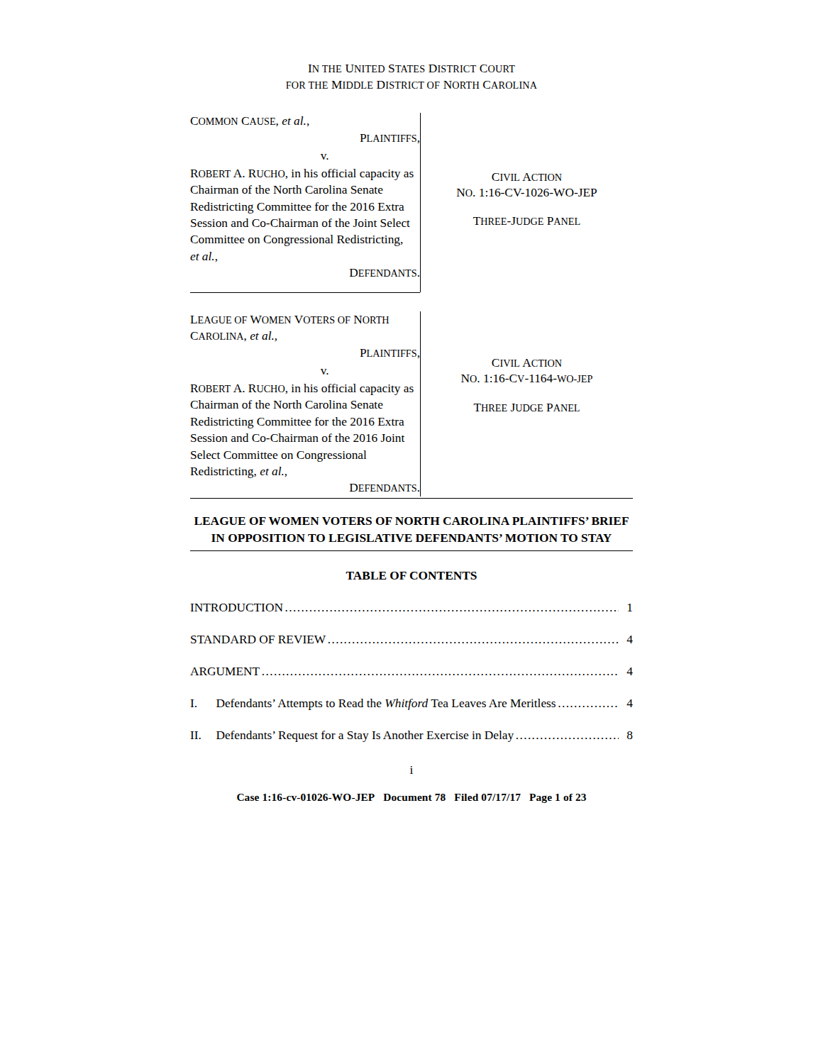IN THE UNITED STATES DISTRICT COURT FOR THE MIDDLE DISTRICT OF NORTH CAROLINA
| C OMMON C AUSE , et al. , P LAINTIFFS , v. R OBERT A. R UCHO , in his official capacity as Chairman of the North Carolina Senate Redistricting Committee for the 2016 Extra Session and Co-Chairman of the Joint Select Committee on Congressional Redistricting, et al. , D EFENDANTS . | C IVIL A CTION N O . 1:16-CV-1026-WO-JEP T HREE -J UDGE P ANEL |
| L EAGUE OF W OMEN V OTERS OF N ORTH C AROLINA , et al., P LAINTIFFS , v. R OBERT A. R UCHO , in his official capacity as Chairman of the North Carolina Senate Redistricting Committee for the 2016 Extra Session and Co-Chairman of the 2016 Joint Select Committee on Congressional Redistricting, et al., D EFENDANTS . | C IVIL A CTION N O . 1:16-C V -1164- WO-JEP T HREE J UDGE P ANEL |
LEAGUE OF WOMEN VOTERS OF NORTH CAROLINA PLAINTIFFS’ BRIEF
IN OPPOSITION TO LEGISLATIVE DEFENDANTS’ MOTION TO STAY
TABLE OF CONTENTS
INTRODUCTION .................................................................................................................. 1
STANDARD OF REVIEW ......................................................................................... 4
ARGUMENT ............................................................................................................. 4
I. Defendants’ Attempts to Read the Whitford Tea Leaves Are Meritless ................ 4
II. Defendants’ Request for a Stay Is Another Exercise in Delay .............................. 8
i
Case 1:16-cv-01026-WO-JEP Document 78 Filed 07/17/17 Page 1 of 23